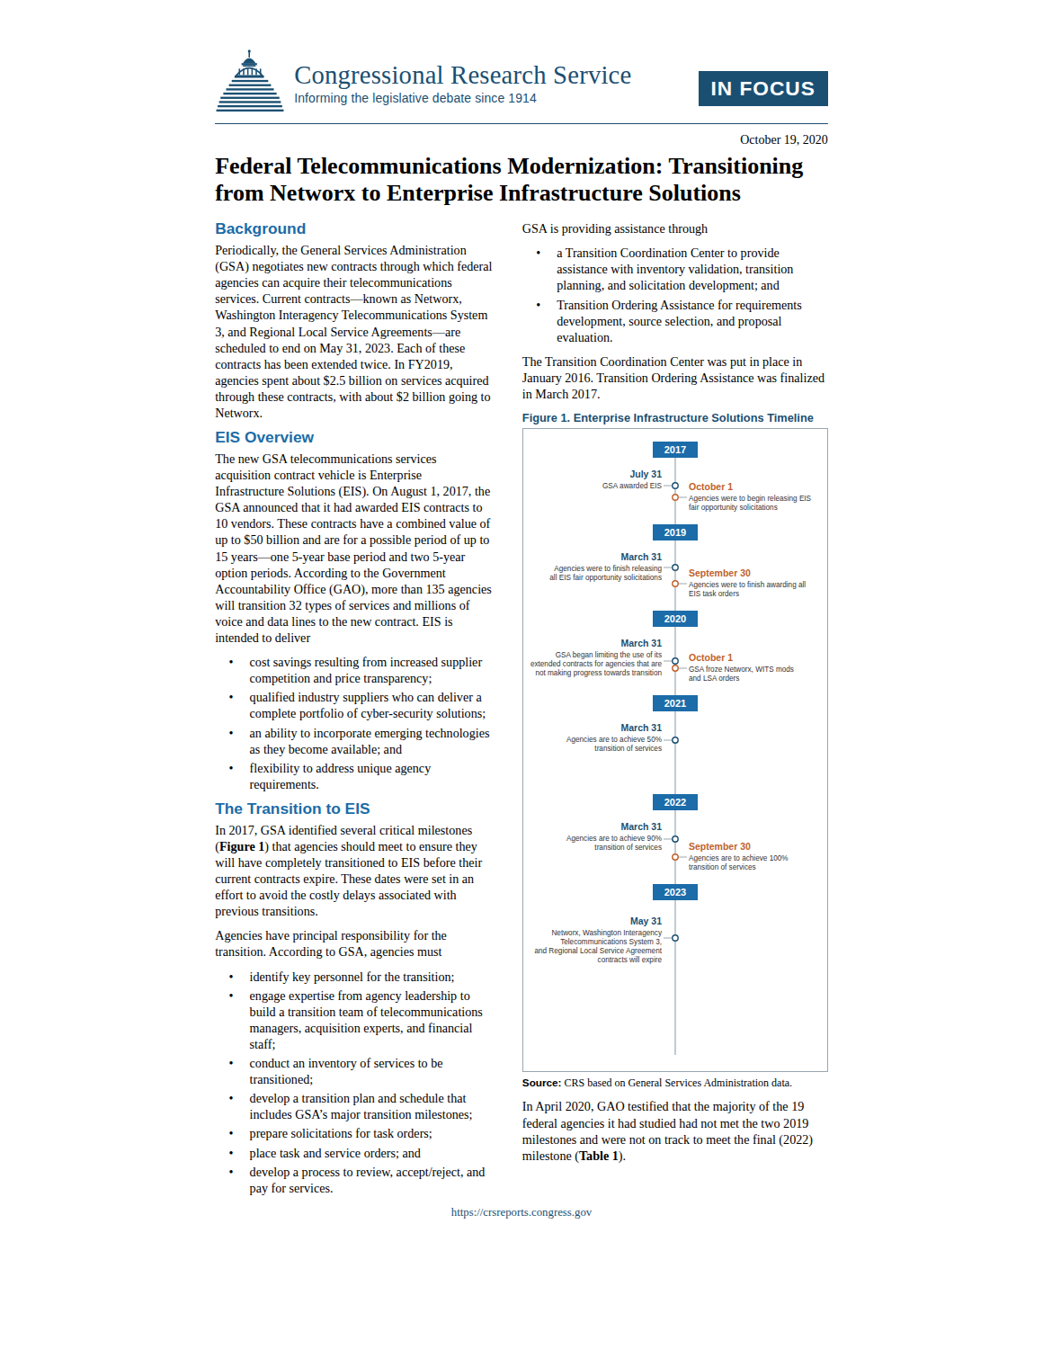Congressional Research Service
Informing the legislative debate since 1914
IN FOCUS
October 19, 2020
Federal Telecommunications Modernization: Transitioning
from Networx to Enterprise Infrastructure Solutions
Background
Periodically, the General Services Administration (GSA) negotiates new contracts through which federal agencies can acquire their telecommunications services. Current contracts—known as Networx, Washington Interagency Telecommunications System 3, and Regional Local Service Agreements—are scheduled to end on May 31, 2023. Each of these contracts has been extended twice. In FY2019, agencies spent about $2.5 billion on services acquired through these contracts, with about $2 billion going to Networx.
EIS Overview
The new GSA telecommunications services acquisition contract vehicle is Enterprise Infrastructure Solutions (EIS). On August 1, 2017, the GSA announced that it had awarded EIS contracts to 10 vendors. These contracts have a combined value of up to $50 billion and are for a possible period of up to 15 years—one 5-year base period and two 5-year option periods. According to the Government Accountability Office (GAO), more than 135 agencies will transition 32 types of services and millions of voice and data lines to the new contract. EIS is intended to deliver
cost savings resulting from increased supplier competition and price transparency;
qualified industry suppliers who can deliver a complete portfolio of cyber-security solutions;
an ability to incorporate emerging technologies as they become available; and
flexibility to address unique agency requirements.
The Transition to EIS
In 2017, GSA identified several critical milestones (Figure 1) that agencies should meet to ensure they will have completely transitioned to EIS before their current contracts expire. These dates were set in an effort to avoid the costly delays associated with previous transitions.
Agencies have principal responsibility for the transition. According to GSA, agencies must
identify key personnel for the transition;
engage expertise from agency leadership to build a transition team of telecommunications managers, acquisition experts, and financial staff;
conduct an inventory of services to be transitioned;
develop a transition plan and schedule that includes GSA’s major transition milestones;
prepare solicitations for task orders;
place task and service orders; and
develop a process to review, accept/reject, and pay for services.
GSA is providing assistance through
a Transition Coordination Center to provide assistance with inventory validation, transition planning, and solicitation development; and
Transition Ordering Assistance for requirements development, source selection, and proposal evaluation.
The Transition Coordination Center was put in place in January 2016. Transition Ordering Assistance was finalized in March 2017.
Figure 1. Enterprise Infrastructure Solutions Timeline
2017 July 31 GSA awarded EIS October 1 Agencies were to begin releasing EIS fair opportunity solicitations 2019 March 31 Agencies were to finish releasing all EIS fair opportunity solicitations September 30 Agencies were to finish awarding all EIS task orders 2020 March 31 GSA began limiting the use of its extended contracts for agencies that are not making progress towards transition October 1 GSA froze Networx, WITS mods and LSA orders 2021 March 31 Agencies are to achieve 50% transition of services 2022 March 31 Agencies are to achieve 90% transition of services September 30 Agencies are to achieve 100% transition of services 2023 May 31 Networx, Washington Interagency Telecommunications System 3, and Regional Local Service Agreement contracts will expire
Source: CRS based on General Services Administration data.
In April 2020, GAO testified that the majority of the 19 federal agencies it had studied had not met the two 2019 milestones and were not on track to meet the final (2022) milestone (Table 1).
https://crsreports.congress.gov